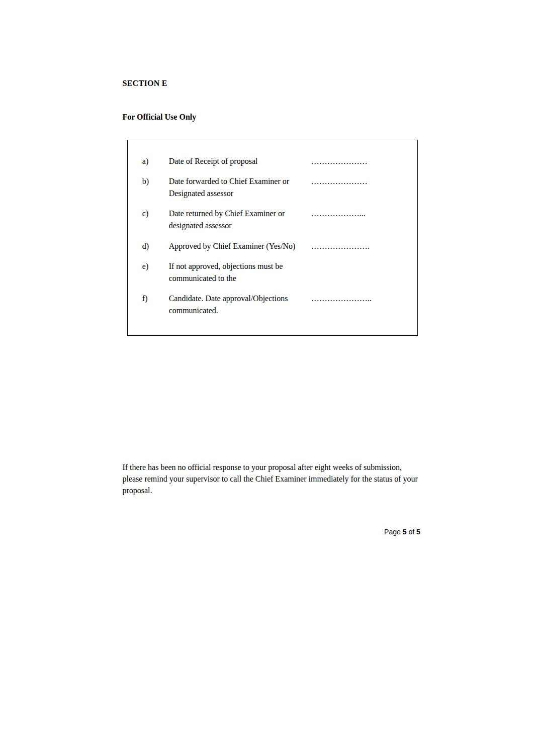SECTION E
For Official Use Only
| a) | Date of Receipt of proposal | ………………… |
| b) | Date forwarded to Chief Examiner or Designated assessor | ………………… |
| c) | Date returned by Chief Examiner or designated assessor | ………………... |
| d) | Approved by Chief Examiner (Yes/No) | …………………. |
| e) | If not approved, objections must be communicated to the | |
| f) | Candidate. Date approval/Objections communicated. | ………………….. |
If there has been no official response to your proposal after eight weeks of submission, please remind your supervisor to call the Chief Examiner immediately for the status of your proposal.
Page 5 of 5